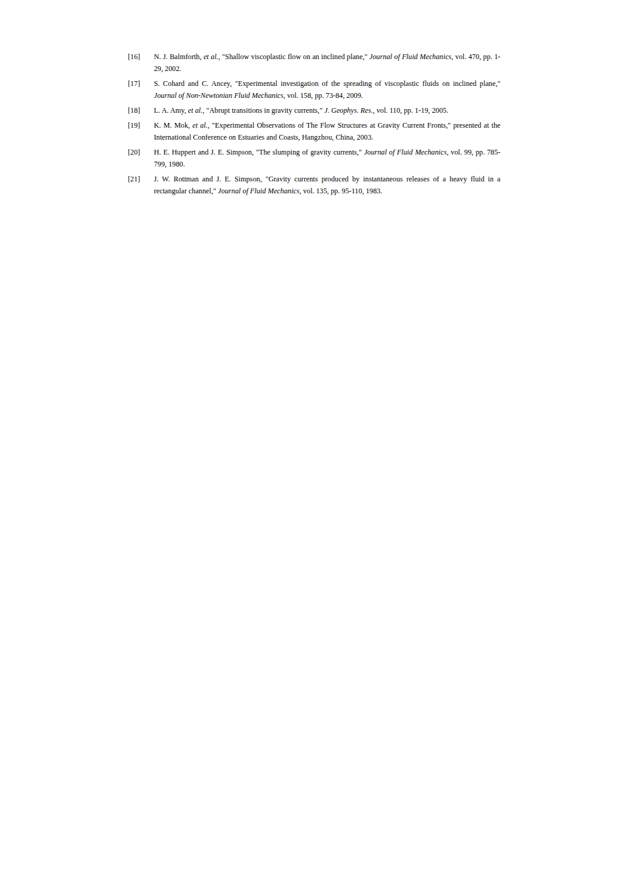[16] N. J. Balmforth, et al., "Shallow viscoplastic flow on an inclined plane," Journal of Fluid Mechanics, vol. 470, pp. 1-29, 2002.
[17] S. Cohard and C. Ancey, "Experimental investigation of the spreading of viscoplastic fluids on inclined plane," Journal of Non-Newtonian Fluid Mechanics, vol. 158, pp. 73-84, 2009.
[18] L. A. Amy, et al., "Abrupt transitions in gravity currents," J. Geophys. Res., vol. 110, pp. 1-19, 2005.
[19] K. M. Mok, et al., "Experimental Observations of The Flow Structures at Gravity Current Fronts," presented at the International Conference on Estuaries and Coasts, Hangzhou, China, 2003.
[20] H. E. Huppert and J. E. Simpson, "The slumping of gravity currents," Journal of Fluid Mechanics, vol. 99, pp. 785-799, 1980.
[21] J. W. Rottman and J. E. Simpson, "Gravity currents produced by instantaneous releases of a heavy fluid in a rectangular channel," Journal of Fluid Mechanics, vol. 135, pp. 95-110, 1983.